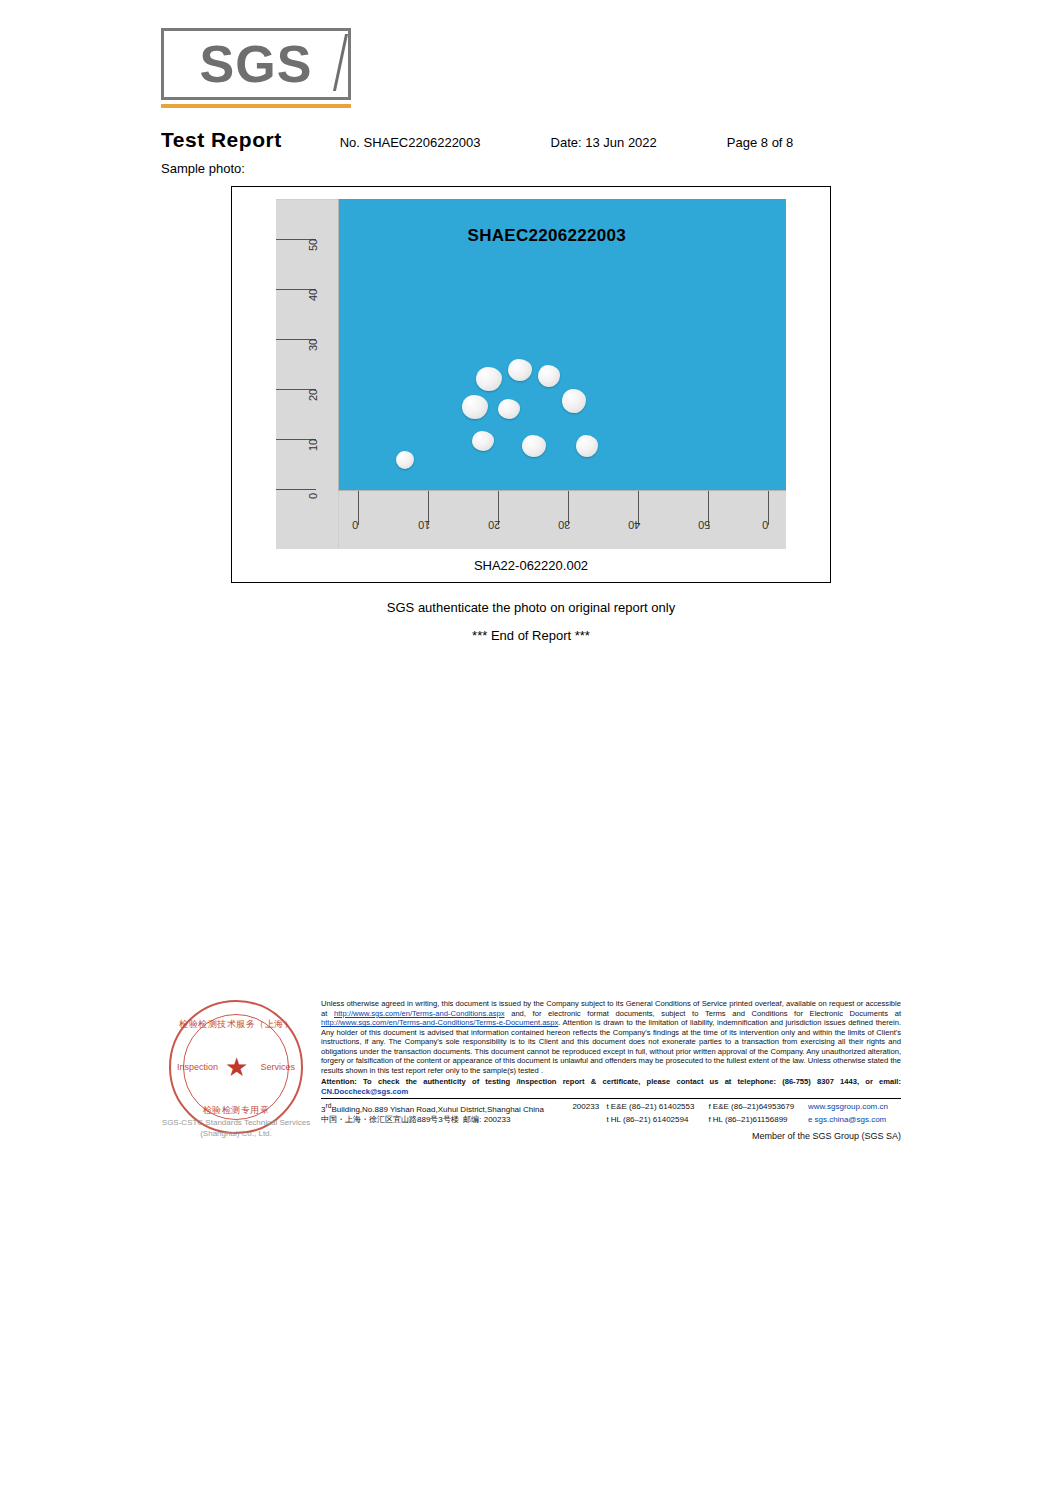SGS
Test Report No. SHAEC2206222003 Date: 13 Jun 2022 Page 8 of 8
Sample photo:
50 40 30 20 10 0
0 10 20 30 40 50 0
SHAEC2206222003
SHA22-062220.002
SGS authenticate the photo on original report only
*** End of Report ***
★ 检验检测技术服务（上海） 检验检测专用章 Inspection Services SGS-CSTC Standards Technical Services (Shanghai) Co., Ltd.
Unless otherwise agreed in writing, this document is issued by the Company subject to its General Conditions of Service printed overleaf, available on request or accessible at http://www.sgs.com/en/Terms-and-Conditions.aspx and, for electronic format documents, subject to Terms and Conditions for Electronic Documents at http://www.sgs.com/en/Terms-and-Conditions/Terms-e-Document.aspx. Attention is drawn to the limitation of liability, indemnification and jurisdiction issues defined therein. Any holder of this document is advised that information contained hereon reflects the Company's findings at the time of its intervention only and within the limits of Client's instructions, if any. The Company's sole responsibility is to its Client and this document does not exonerate parties to a transaction from exercising all their rights and obligations under the transaction documents. This document cannot be reproduced except in full, without prior written approval of the Company. Any unauthorized alteration, forgery or falsification of the content or appearance of this document is unlawful and offenders may be prosecuted to the fullest extent of the law. Unless otherwise stated the results shown in this test report refer only to the sample(s) tested .
Attention: To check the authenticity of testing /inspection report & certificate, please contact us at telephone: (86-755) 8307 1443, or email: CN.Doccheck@sgs.com
| 3 rd Building,No.889 Yishan Road,Xuhui District,Shanghai China | 200233 | t E&E (86–21) 61402553 | f E&E (86–21)64953679 | www.sgsgroup.com.cn |
| 中国・上海・徐汇区宜山路889号3号楼 邮编: 200233 | | t HL (86–21) 61402594 | f HL (86–21)61156899 | e sgs.china@sgs.com |
Member of the SGS Group (SGS SA)